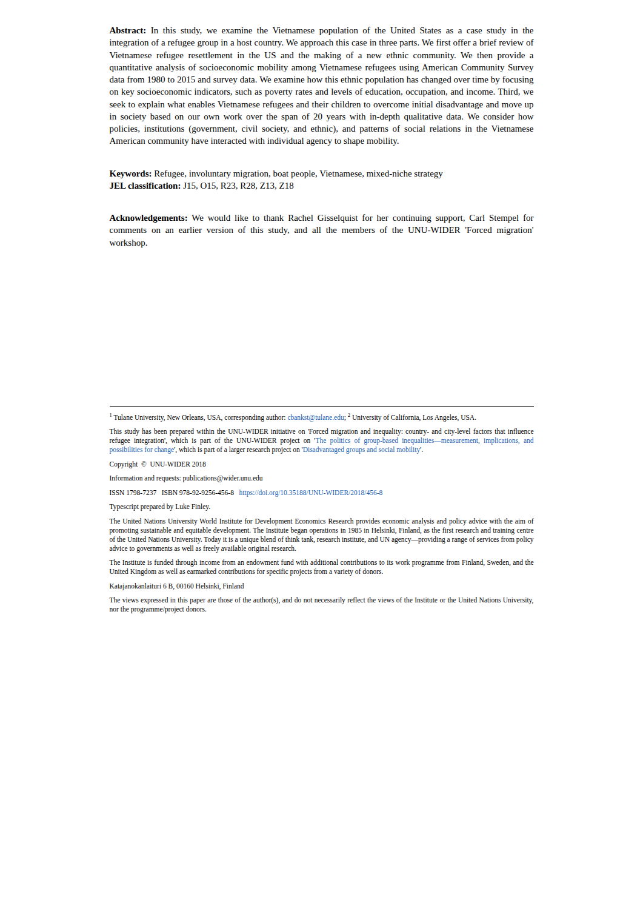Abstract: In this study, we examine the Vietnamese population of the United States as a case study in the integration of a refugee group in a host country. We approach this case in three parts. We first offer a brief review of Vietnamese refugee resettlement in the US and the making of a new ethnic community. We then provide a quantitative analysis of socioeconomic mobility among Vietnamese refugees using American Community Survey data from 1980 to 2015 and survey data. We examine how this ethnic population has changed over time by focusing on key socioeconomic indicators, such as poverty rates and levels of education, occupation, and income. Third, we seek to explain what enables Vietnamese refugees and their children to overcome initial disadvantage and move up in society based on our own work over the span of 20 years with in-depth qualitative data. We consider how policies, institutions (government, civil society, and ethnic), and patterns of social relations in the Vietnamese American community have interacted with individual agency to shape mobility.
Keywords: Refugee, involuntary migration, boat people, Vietnamese, mixed-niche strategy
JEL classification: J15, O15, R23, R28, Z13, Z18
Acknowledgements: We would like to thank Rachel Gisselquist for her continuing support, Carl Stempel for comments on an earlier version of this study, and all the members of the UNU-WIDER 'Forced migration' workshop.
1 Tulane University, New Orleans, USA, corresponding author: cbankst@tulane.edu; 2 University of California, Los Angeles, USA.
This study has been prepared within the UNU-WIDER initiative on 'Forced migration and inequality: country- and city-level factors that influence refugee integration', which is part of the UNU-WIDER project on 'The politics of group-based inequalities—measurement, implications, and possibilities for change', which is part of a larger research project on 'Disadvantaged groups and social mobility'.
Copyright © UNU-WIDER 2018
Information and requests: publications@wider.unu.edu
ISSN 1798-7237 ISBN 978-92-9256-456-8 https://doi.org/10.35188/UNU-WIDER/2018/456-8
Typescript prepared by Luke Finley.
The United Nations University World Institute for Development Economics Research provides economic analysis and policy advice with the aim of promoting sustainable and equitable development. The Institute began operations in 1985 in Helsinki, Finland, as the first research and training centre of the United Nations University. Today it is a unique blend of think tank, research institute, and UN agency—providing a range of services from policy advice to governments as well as freely available original research.
The Institute is funded through income from an endowment fund with additional contributions to its work programme from Finland, Sweden, and the United Kingdom as well as earmarked contributions for specific projects from a variety of donors.
Katajanokanlaituri 6 B, 00160 Helsinki, Finland
The views expressed in this paper are those of the author(s), and do not necessarily reflect the views of the Institute or the United Nations University, nor the programme/project donors.